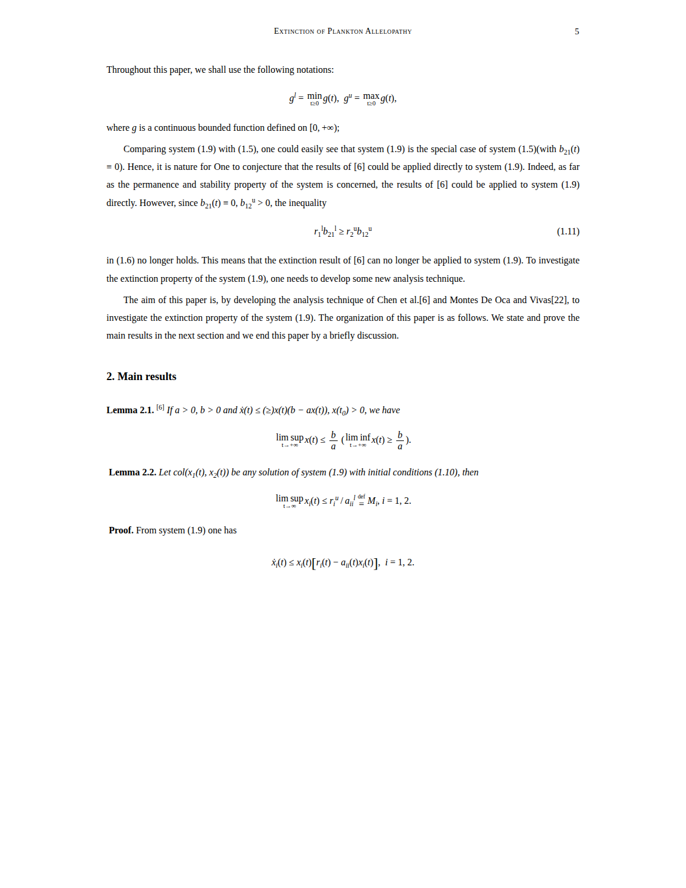Extinction of Plankton Allelopathy 5
Throughout this paper, we shall use the following notations:
gl = min t≥0 g(t), gu = max t≥0 g(t),
where g is a continuous bounded function defined on [0, +∞);
Comparing system (1.9) with (1.5), one could easily see that system (1.9) is the special case of system (1.5)(with b21(t) ≡ 0). Hence, it is nature for One to conjecture that the results of [6] could be applied directly to system (1.9). Indeed, as far as the permanence and stability property of the system is concerned, the results of [6] could be applied to system (1.9) directly. However, since b21(t) ≡ 0, b12u > 0, the inequality
r1lb21l ≥ r2ub12u (1.11)
in (1.6) no longer holds. This means that the extinction result of [6] can no longer be applied to system (1.9). To investigate the extinction property of the system (1.9), one needs to develop some new analysis technique.
The aim of this paper is, by developing the analysis technique of Chen et al.[6] and Montes De Oca and Vivas[22], to investigate the extinction property of the system (1.9). The organization of this paper is as follows. We state and prove the main results in the next section and we end this paper by a briefly discussion.
2. Main results
Lemma 2.1. [6] If a > 0, b > 0 and ẋ(t) ≤ (≥)x(t)(b − ax(t)), x(t0) > 0, we have
lim sup t→+∞x(t) ≤ ba (lim inf t→+∞x(t) ≥ ba).
Lemma 2.2. Let col(x1(t), x2(t)) be any solution of system (1.9) with initial conditions (1.10), then
lim sup t→∞xi(t) ≤ riu / aiil def= Mi, i = 1, 2.
Proof. From system (1.9) one has
ẋi(t) ≤ xi(t)[ri(t) − aii(t)xi(t)], i = 1, 2.